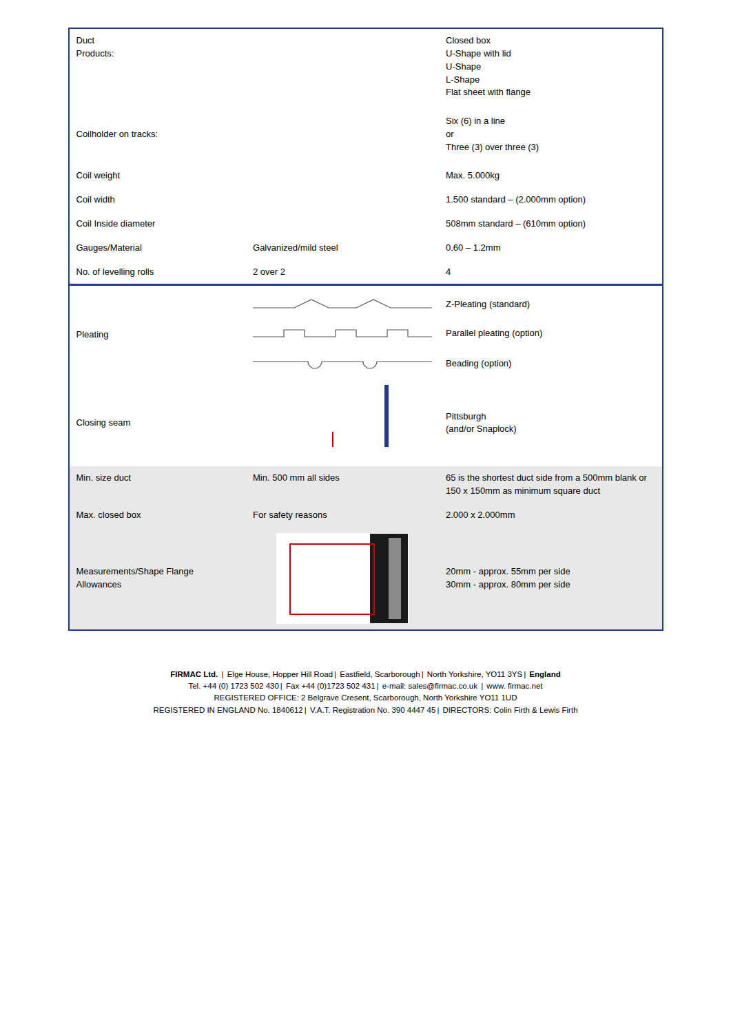| Duct Products: | | Closed box U-Shape with lid U-Shape L-Shape Flat sheet with flange |
| Coilholder on tracks: | | Six (6) in a line or Three (3) over three (3) |
| Coil weight | | Max. 5.000kg |
| Coil width | | 1.500 standard – (2.000mm option) |
| Coil Inside diameter | | 508mm standard – (610mm option) |
| Gauges/Material | Galvanized/mild steel | 0.60 – 1.2mm |
| No. of levelling rolls | 2 over 2 | 4 |
| Pleating | | Z-Pleating (standard) |
| | Parallel pleating (option) |
| | Beading (option) |
| Closing seam | | Pittsburgh (and/or Snaplock) |
| Min. size duct | Min. 500 mm all sides | 65 is the shortest duct side from a 500mm blank or 150 x 150mm as minimum square duct |
| Max. closed box | For safety reasons | 2.000 x 2.000mm |
| Measurements/Shape Flange Allowances | | 20mm - approx. 55mm per side 30mm - approx. 80mm per side |
FIRMAC Ltd. | Elge House, Hopper Hill Road| Eastfield, Scarborough| North Yorkshire, YO11 3YS| England
Tel. +44 (0) 1723 502 430| Fax +44 (0)1723 502 431| e-mail: sales@firmac.co.uk | www. firmac.net
REGISTERED OFFICE: 2 Belgrave Cresent, Scarborough, North Yorkshire YO11 1UD
REGISTERED IN ENGLAND No. 1840612| V.A.T. Registration No. 390 4447 45| DIRECTORS: Colin Firth & Lewis Firth